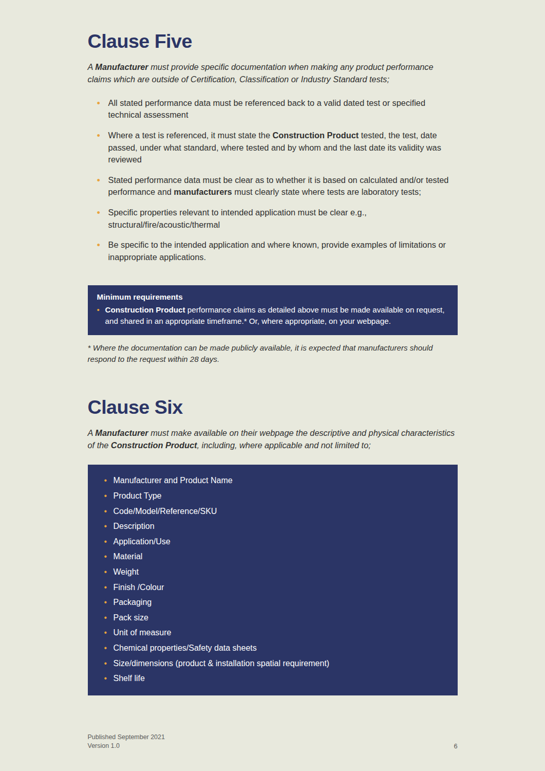Clause Five
A Manufacturer must provide specific documentation when making any product performance claims which are outside of Certification, Classification or Industry Standard tests;
All stated performance data must be referenced back to a valid dated test or specified technical assessment
Where a test is referenced, it must state the Construction Product tested, the test, date passed, under what standard, where tested and by whom and the last date its validity was reviewed
Stated performance data must be clear as to whether it is based on calculated and/or tested performance and manufacturers must clearly state where tests are laboratory tests;
Specific properties relevant to intended application must be clear e.g., structural/fire/acoustic/thermal
Be specific to the intended application and where known, provide examples of limitations or inappropriate applications.
Minimum requirements
Construction Product performance claims as detailed above must be made available on request, and shared in an appropriate timeframe.* Or, where appropriate, on your webpage.
* Where the documentation can be made publicly available, it is expected that manufacturers should respond to the request within 28 days.
Clause Six
A Manufacturer must make available on their webpage the descriptive and physical characteristics of the Construction Product, including, where applicable and not limited to;
Manufacturer and Product Name
Product Type
Code/Model/Reference/SKU
Description
Application/Use
Material
Weight
Finish /Colour
Packaging
Pack size
Unit of measure
Chemical properties/Safety data sheets
Size/dimensions (product & installation spatial requirement)
Shelf life
Published September 2021
Version 1.0
6